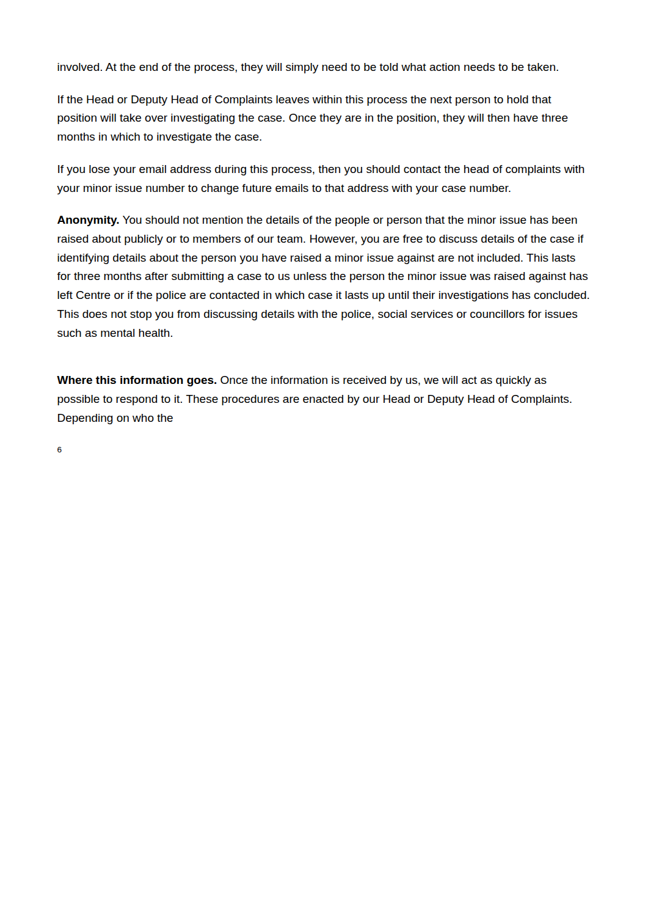involved. At the end of the process, they will simply need to be told what action needs to be taken.
If the Head or Deputy Head of Complaints leaves within this process the next person to hold that position will take over investigating the case. Once they are in the position, they will then have three months in which to investigate the case.
If you lose your email address during this process, then you should contact the head of complaints with your minor issue number to change future emails to that address with your case number.
Anonymity. You should not mention the details of the people or person that the minor issue has been raised about publicly or to members of our team. However, you are free to discuss details of the case if identifying details about the person you have raised a minor issue against are not included. This lasts for three months after submitting a case to us unless the person the minor issue was raised against has left Centre or if the police are contacted in which case it lasts up until their investigations has concluded. This does not stop you from discussing details with the police, social services or councillors for issues such as mental health.
Where this information goes. Once the information is received by us, we will act as quickly as possible to respond to it. These procedures are enacted by our Head or Deputy Head of Complaints. Depending on who the
6